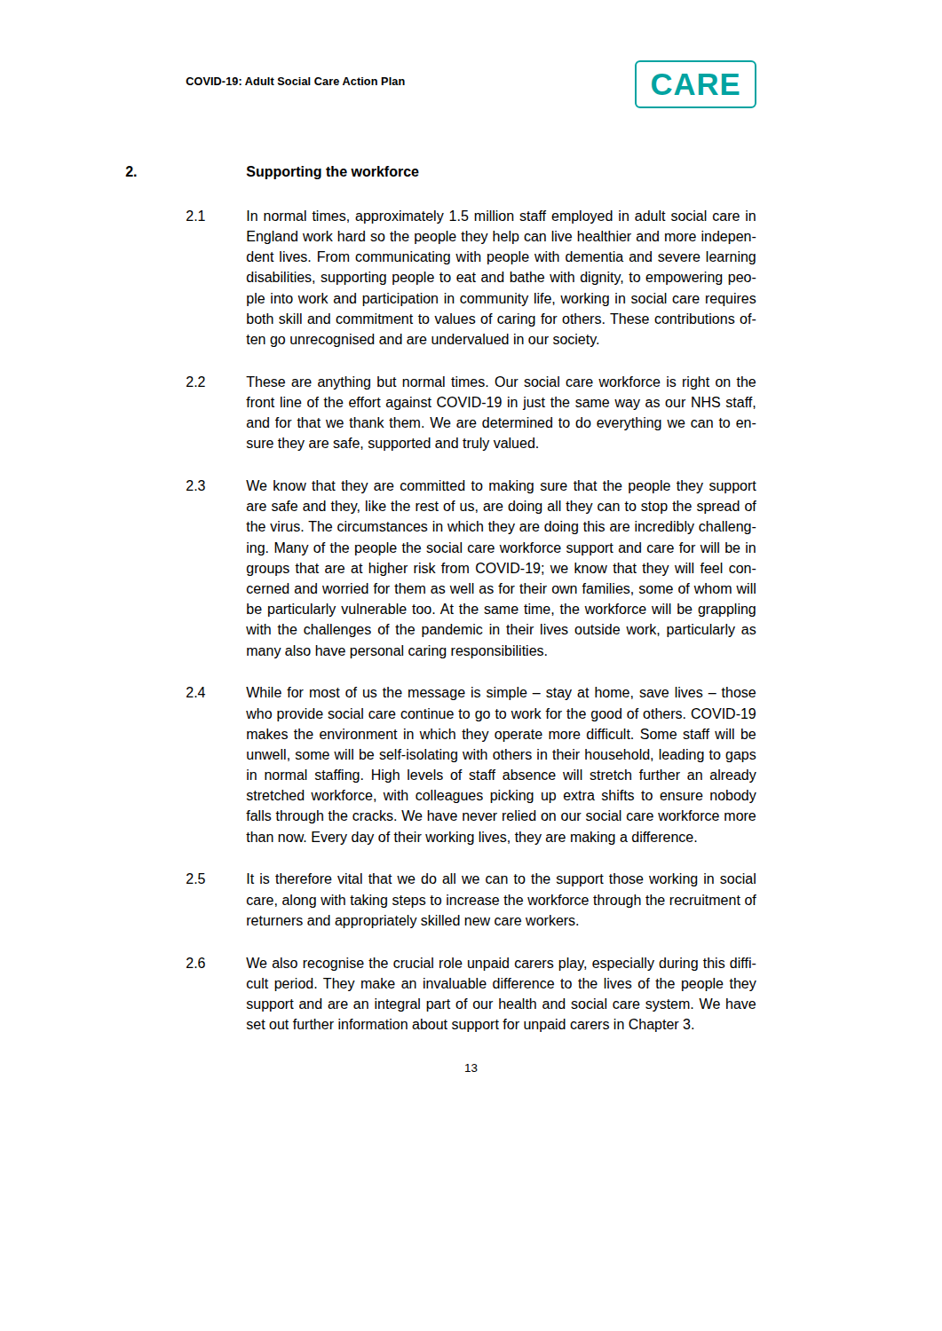COVID-19: Adult Social Care Action Plan
CARE
2. Supporting the workforce
2.1
In normal times, approximately 1.5 million staff employed in adult social care in England work hard so the people they help can live healthier and more independent lives. From communicating with people with dementia and severe learning disabilities, supporting people to eat and bathe with dignity, to empowering people into work and participation in community life, working in social care requires both skill and commitment to values of caring for others. These contributions often go unrecognised and are undervalued in our society.
2.2
These are anything but normal times. Our social care workforce is right on the front line of the effort against COVID-19 in just the same way as our NHS staff, and for that we thank them. We are determined to do everything we can to ensure they are safe, supported and truly valued.
2.3
We know that they are committed to making sure that the people they support are safe and they, like the rest of us, are doing all they can to stop the spread of the virus. The circumstances in which they are doing this are incredibly challenging. Many of the people the social care workforce support and care for will be in groups that are at higher risk from COVID-19; we know that they will feel concerned and worried for them as well as for their own families, some of whom will be particularly vulnerable too. At the same time, the workforce will be grappling with the challenges of the pandemic in their lives outside work, particularly as many also have personal caring responsibilities.
2.4
While for most of us the message is simple – stay at home, save lives – those who provide social care continue to go to work for the good of others. COVID-19 makes the environment in which they operate more difficult. Some staff will be unwell, some will be self-isolating with others in their household, leading to gaps in normal staffing. High levels of staff absence will stretch further an already stretched workforce, with colleagues picking up extra shifts to ensure nobody falls through the cracks. We have never relied on our social care workforce more than now. Every day of their working lives, they are making a difference.
2.5
It is therefore vital that we do all we can to the support those working in social care, along with taking steps to increase the workforce through the recruitment of returners and appropriately skilled new care workers.
2.6
We also recognise the crucial role unpaid carers play, especially during this difficult period. They make an invaluable difference to the lives of the people they support and are an integral part of our health and social care system. We have set out further information about support for unpaid carers in Chapter 3.
13